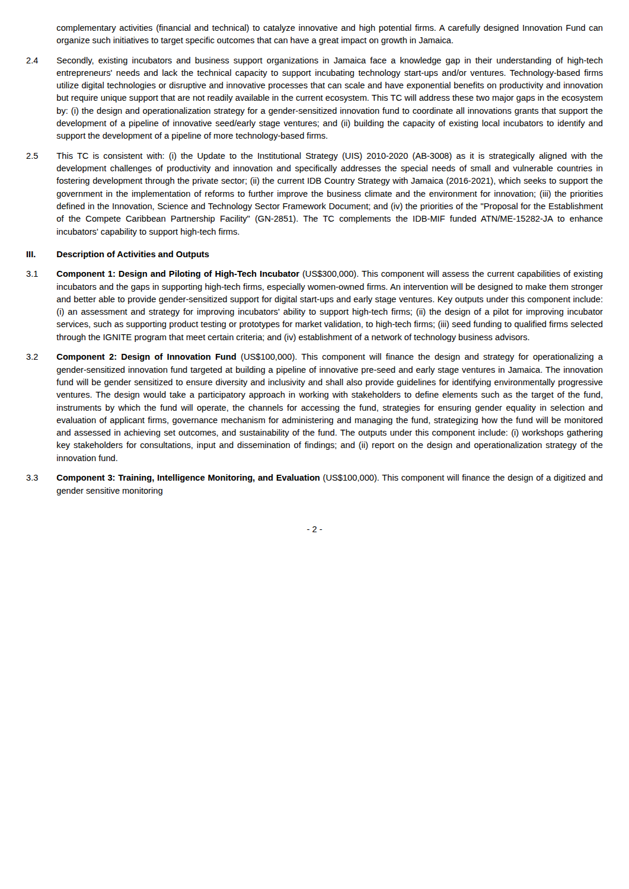complementary activities (financial and technical) to catalyze innovative and high potential firms. A carefully designed Innovation Fund can organize such initiatives to target specific outcomes that can have a great impact on growth in Jamaica.
2.4
Secondly, existing incubators and business support organizations in Jamaica face a knowledge gap in their understanding of high-tech entrepreneurs' needs and lack the technical capacity to support incubating technology start-ups and/or ventures. Technology-based firms utilize digital technologies or disruptive and innovative processes that can scale and have exponential benefits on productivity and innovation but require unique support that are not readily available in the current ecosystem. This TC will address these two major gaps in the ecosystem by: (i) the design and operationalization strategy for a gender-sensitized innovation fund to coordinate all innovations grants that support the development of a pipeline of innovative seed/early stage ventures; and (ii) building the capacity of existing local incubators to identify and support the development of a pipeline of more technology-based firms.
2.5
This TC is consistent with: (i) the Update to the Institutional Strategy (UIS) 2010-2020 (AB-3008) as it is strategically aligned with the development challenges of productivity and innovation and specifically addresses the special needs of small and vulnerable countries in fostering development through the private sector; (ii) the current IDB Country Strategy with Jamaica (2016-2021), which seeks to support the government in the implementation of reforms to further improve the business climate and the environment for innovation; (iii) the priorities defined in the Innovation, Science and Technology Sector Framework Document; and (iv) the priorities of the "Proposal for the Establishment of the Compete Caribbean Partnership Facility" (GN-2851). The TC complements the IDB-MIF funded ATN/ME-15282-JA to enhance incubators' capability to support high-tech firms.
III. Description of Activities and Outputs
3.1
Component 1: Design and Piloting of High-Tech Incubator (US$300,000). This component will assess the current capabilities of existing incubators and the gaps in supporting high-tech firms, especially women-owned firms. An intervention will be designed to make them stronger and better able to provide gender-sensitized support for digital start-ups and early stage ventures. Key outputs under this component include: (i) an assessment and strategy for improving incubators' ability to support high-tech firms; (ii) the design of a pilot for improving incubator services, such as supporting product testing or prototypes for market validation, to high-tech firms; (iii) seed funding to qualified firms selected through the IGNITE program that meet certain criteria; and (iv) establishment of a network of technology business advisors.
3.2
Component 2: Design of Innovation Fund (US$100,000). This component will finance the design and strategy for operationalizing a gender-sensitized innovation fund targeted at building a pipeline of innovative pre-seed and early stage ventures in Jamaica. The innovation fund will be gender sensitized to ensure diversity and inclusivity and shall also provide guidelines for identifying environmentally progressive ventures. The design would take a participatory approach in working with stakeholders to define elements such as the target of the fund, instruments by which the fund will operate, the channels for accessing the fund, strategies for ensuring gender equality in selection and evaluation of applicant firms, governance mechanism for administering and managing the fund, strategizing how the fund will be monitored and assessed in achieving set outcomes, and sustainability of the fund. The outputs under this component include: (i) workshops gathering key stakeholders for consultations, input and dissemination of findings; and (ii) report on the design and operationalization strategy of the innovation fund.
3.3
Component 3: Training, Intelligence Monitoring, and Evaluation (US$100,000). This component will finance the design of a digitized and gender sensitive monitoring
- 2 -